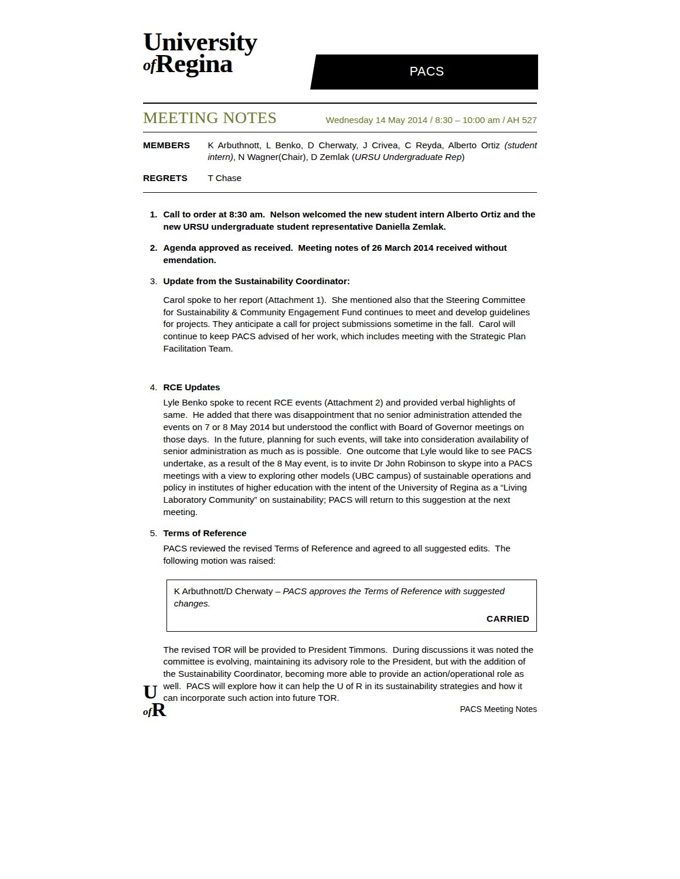University of Regina
PACS
MEETING NOTES
Wednesday 14 May 2014 / 8:30 – 10:00 am / AH 527
MEMBERS
K Arbuthnott, L Benko, D Cherwaty, J Crivea, C Reyda, Alberto Ortiz (student intern), N Wagner(Chair), D Zemlak (URSU Undergraduate Rep)
REGRETS
T Chase
Call to order at 8:30 am. Nelson welcomed the new student intern Alberto Ortiz and the new URSU undergraduate student representative Daniella Zemlak.
Agenda approved as received. Meeting notes of 26 March 2014 received without emendation.
Update from the Sustainability Coordinator:
Carol spoke to her report (Attachment 1). She mentioned also that the Steering Committee for Sustainability & Community Engagement Fund continues to meet and develop guidelines for projects. They anticipate a call for project submissions sometime in the fall. Carol will continue to keep PACS advised of her work, which includes meeting with the Strategic Plan Facilitation Team.
RCE Updates
Lyle Benko spoke to recent RCE events (Attachment 2) and provided verbal highlights of same. He added that there was disappointment that no senior administration attended the events on 7 or 8 May 2014 but understood the conflict with Board of Governor meetings on those days. In the future, planning for such events, will take into consideration availability of senior administration as much as is possible. One outcome that Lyle would like to see PACS undertake, as a result of the 8 May event, is to invite Dr John Robinson to skype into a PACS meetings with a view to exploring other models (UBC campus) of sustainable operations and policy in institutes of higher education with the intent of the University of Regina as a “Living Laboratory Community” on sustainability; PACS will return to this suggestion at the next meeting.
Terms of Reference
PACS reviewed the revised Terms of Reference and agreed to all suggested edits. The following motion was raised:
K Arbuthnott/D Cherwaty – PACS approves the Terms of Reference with suggested changes.
CARRIED
The revised TOR will be provided to President Timmons. During discussions it was noted the committee is evolving, maintaining its advisory role to the President, but with the addition of the Sustainability Coordinator, becoming more able to provide an action/operational role as well. PACS will explore how it can help the U of R in its sustainability strategies and how it can incorporate such action into future TOR.
U of R
PACS Meeting Notes